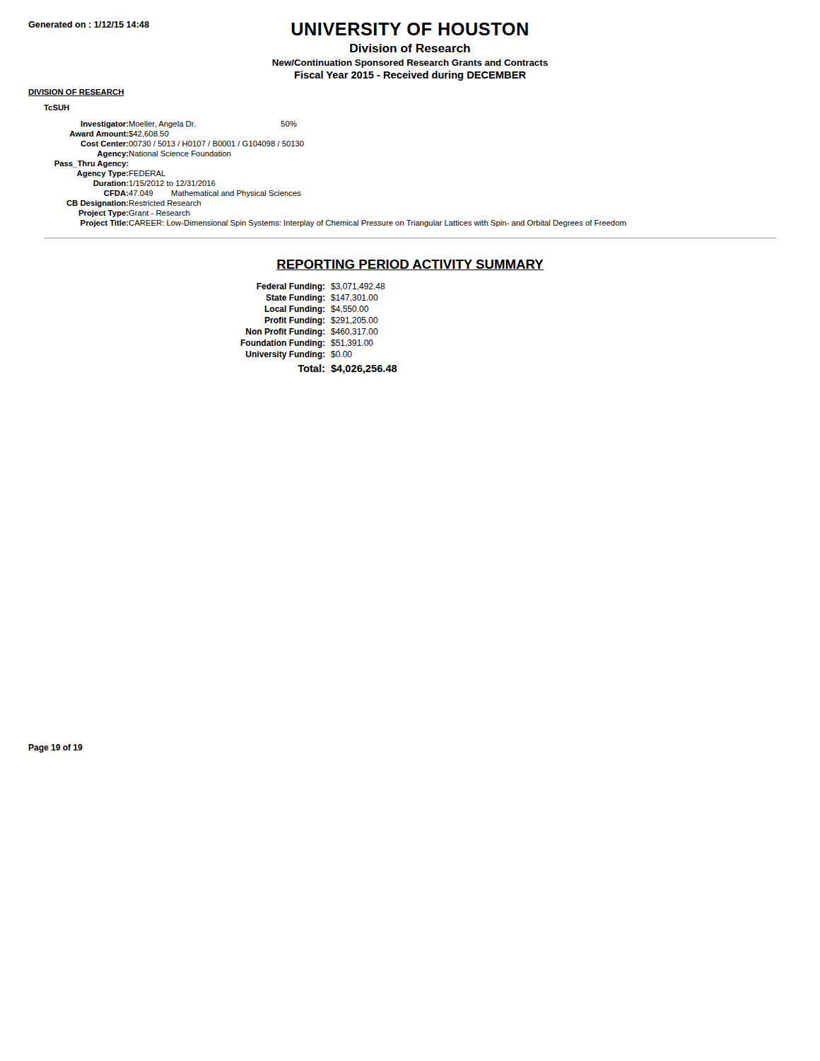Generated on : 1/12/15 14:48
UNIVERSITY OF HOUSTON
Division of Research
New/Continuation Sponsored Research Grants and Contracts
Fiscal Year 2015 - Received during DECEMBER
DIVISION OF RESEARCH
TcSUH
| Investigator: | Moeller, Angela Dr. 50% |
| Award Amount: | $42,608.50 |
| Cost Center: | 00730 / 5013 / H0107 / B0001 / G104098 / 50130 |
| Agency: | National Science Foundation |
| Pass_Thru Agency: | |
| Agency Type: | FEDERAL |
| Duration: | 1/15/2012 to 12/31/2016 |
| CFDA: | 47.049 Mathematical and Physical Sciences |
| CB Designation: | Restricted Research |
| Project Type: | Grant - Research |
| Project Title: | CAREER: Low-Dimensional Spin Systems: Interplay of Chemical Pressure on Triangular Lattices with Spin- and Orbital Degrees of Freedom |
REPORTING PERIOD ACTIVITY SUMMARY
| Federal Funding: | $3,071,492.48 |
| State Funding: | $147,301.00 |
| Local Funding: | $4,550.00 |
| Profit Funding: | $291,205.00 |
| Non Profit Funding: | $460,317.00 |
| Foundation Funding: | $51,391.00 |
| University Funding: | $0.00 |
| Total: | $4,026,256.48 |
Page 19 of 19